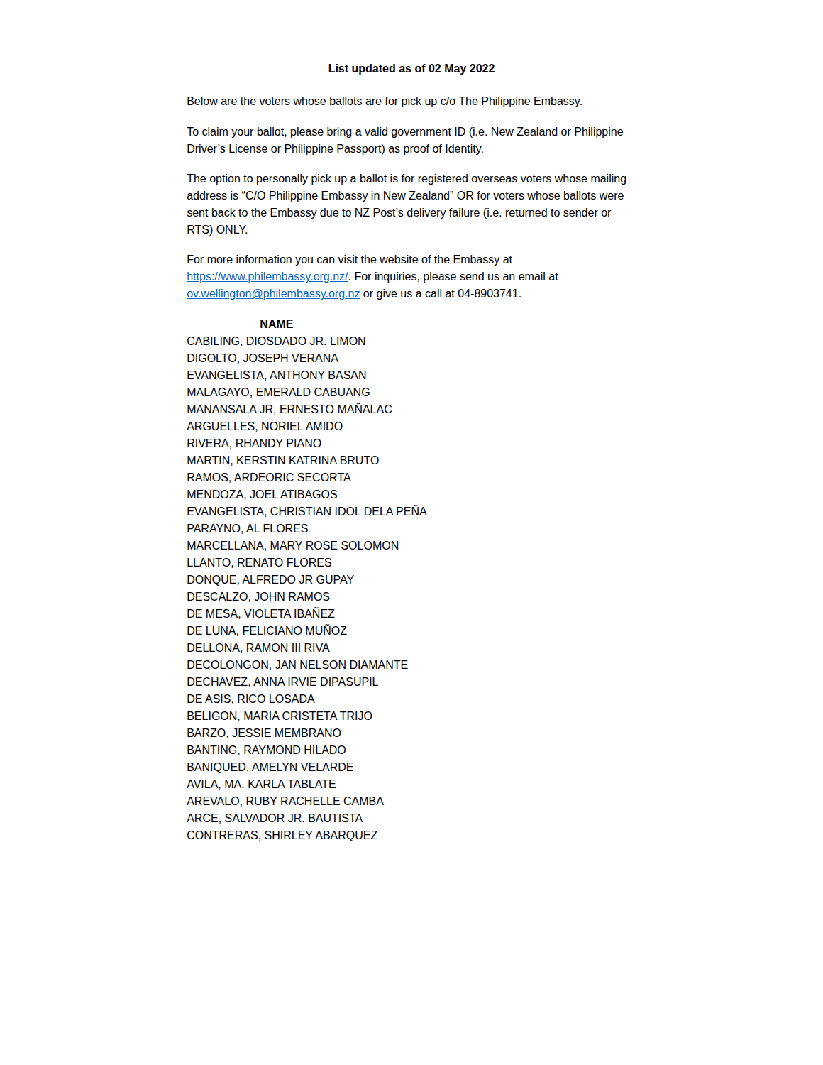List updated as of 02 May 2022
Below are the voters whose ballots are for pick up c/o The Philippine Embassy.
To claim your ballot, please bring a valid government ID (i.e. New Zealand or Philippine Driver’s License or Philippine Passport) as proof of Identity.
The option to personally pick up a ballot is for registered overseas voters whose mailing address is “C/O Philippine Embassy in New Zealand” OR for voters whose ballots were sent back to the Embassy due to NZ Post’s delivery failure (i.e. returned to sender or RTS) ONLY.
For more information you can visit the website of the Embassy at https://www.philembassy.org.nz/. For inquiries, please send us an email at ov.wellington@philembassy.org.nz or give us a call at 04-8903741.
NAME
CABILING, DIOSDADO JR. LIMON
DIGOLTO, JOSEPH VERANA
EVANGELISTA, ANTHONY BASAN
MALAGAYO, EMERALD CABUANG
MANANSALA JR, ERNESTO MAÑALAC
ARGUELLES, NORIEL AMIDO
RIVERA, RHANDY PIANO
MARTIN, KERSTIN KATRINA BRUTO
RAMOS, ARDEORIC SECORTA
MENDOZA, JOEL ATIBAGOS
EVANGELISTA, CHRISTIAN IDOL DELA PEÑA
PARAYNO, AL FLORES
MARCELLANA, MARY ROSE SOLOMON
LLANTO, RENATO FLORES
DONQUE, ALFREDO JR GUPAY
DESCALZO, JOHN RAMOS
DE MESA, VIOLETA IBAÑEZ
DE LUNA, FELICIANO MUÑOZ
DELLONA, RAMON III RIVA
DECOLONGON, JAN NELSON DIAMANTE
DECHAVEZ, ANNA IRVIE DIPASUPIL
DE ASIS, RICO LOSADA
BELIGON, MARIA CRISTETA TRIJO
BARZO, JESSIE MEMBRANO
BANTING, RAYMOND HILADO
BANIQUED, AMELYN VELARDE
AVILA, MA. KARLA TABLATE
AREVALO, RUBY RACHELLE CAMBA
ARCE, SALVADOR JR. BAUTISTA
CONTRERAS, SHIRLEY ABARQUEZ